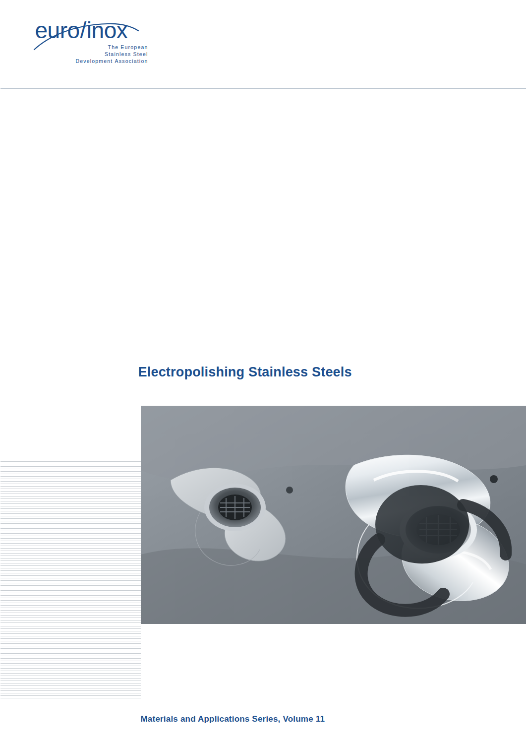euro/inox
The European Stainless Steel Development Association
Electropolishing Stainless Steels
Materials and Applications Series, Volume 11